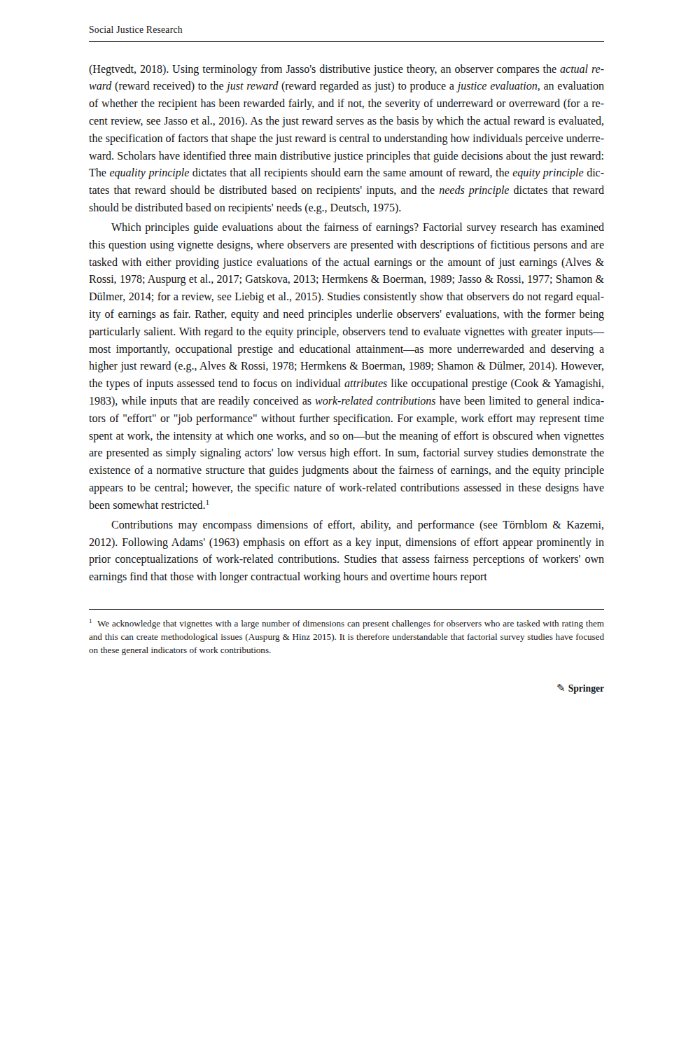Social Justice Research
(Hegtvedt, 2018). Using terminology from Jasso's distributive justice theory, an observer compares the actual reward (reward received) to the just reward (reward regarded as just) to produce a justice evaluation, an evaluation of whether the recipient has been rewarded fairly, and if not, the severity of underreward or overreward (for a recent review, see Jasso et al., 2016). As the just reward serves as the basis by which the actual reward is evaluated, the specification of factors that shape the just reward is central to understanding how individuals perceive underreward. Scholars have identified three main distributive justice principles that guide decisions about the just reward: The equality principle dictates that all recipients should earn the same amount of reward, the equity principle dictates that reward should be distributed based on recipients' inputs, and the needs principle dictates that reward should be distributed based on recipients' needs (e.g., Deutsch, 1975).
Which principles guide evaluations about the fairness of earnings? Factorial survey research has examined this question using vignette designs, where observers are presented with descriptions of fictitious persons and are tasked with either providing justice evaluations of the actual earnings or the amount of just earnings (Alves & Rossi, 1978; Auspurg et al., 2017; Gatskova, 2013; Hermkens & Boerman, 1989; Jasso & Rossi, 1977; Shamon & Dülmer, 2014; for a review, see Liebig et al., 2015). Studies consistently show that observers do not regard equality of earnings as fair. Rather, equity and need principles underlie observers' evaluations, with the former being particularly salient. With regard to the equity principle, observers tend to evaluate vignettes with greater inputs—most importantly, occupational prestige and educational attainment—as more underrewarded and deserving a higher just reward (e.g., Alves & Rossi, 1978; Hermkens & Boerman, 1989; Shamon & Dülmer, 2014). However, the types of inputs assessed tend to focus on individual attributes like occupational prestige (Cook & Yamagishi, 1983), while inputs that are readily conceived as work-related contributions have been limited to general indicators of "effort" or "job performance" without further specification. For example, work effort may represent time spent at work, the intensity at which one works, and so on—but the meaning of effort is obscured when vignettes are presented as simply signaling actors' low versus high effort. In sum, factorial survey studies demonstrate the existence of a normative structure that guides judgments about the fairness of earnings, and the equity principle appears to be central; however, the specific nature of work-related contributions assessed in these designs have been somewhat restricted.1
Contributions may encompass dimensions of effort, ability, and performance (see Törnblom & Kazemi, 2012). Following Adams' (1963) emphasis on effort as a key input, dimensions of effort appear prominently in prior conceptualizations of work-related contributions. Studies that assess fairness perceptions of workers' own earnings find that those with longer contractual working hours and overtime hours report
1 We acknowledge that vignettes with a large number of dimensions can present challenges for observers who are tasked with rating them and this can create methodological issues (Auspurg & Hinz 2015). It is therefore understandable that factorial survey studies have focused on these general indicators of work contributions.
✎Springer